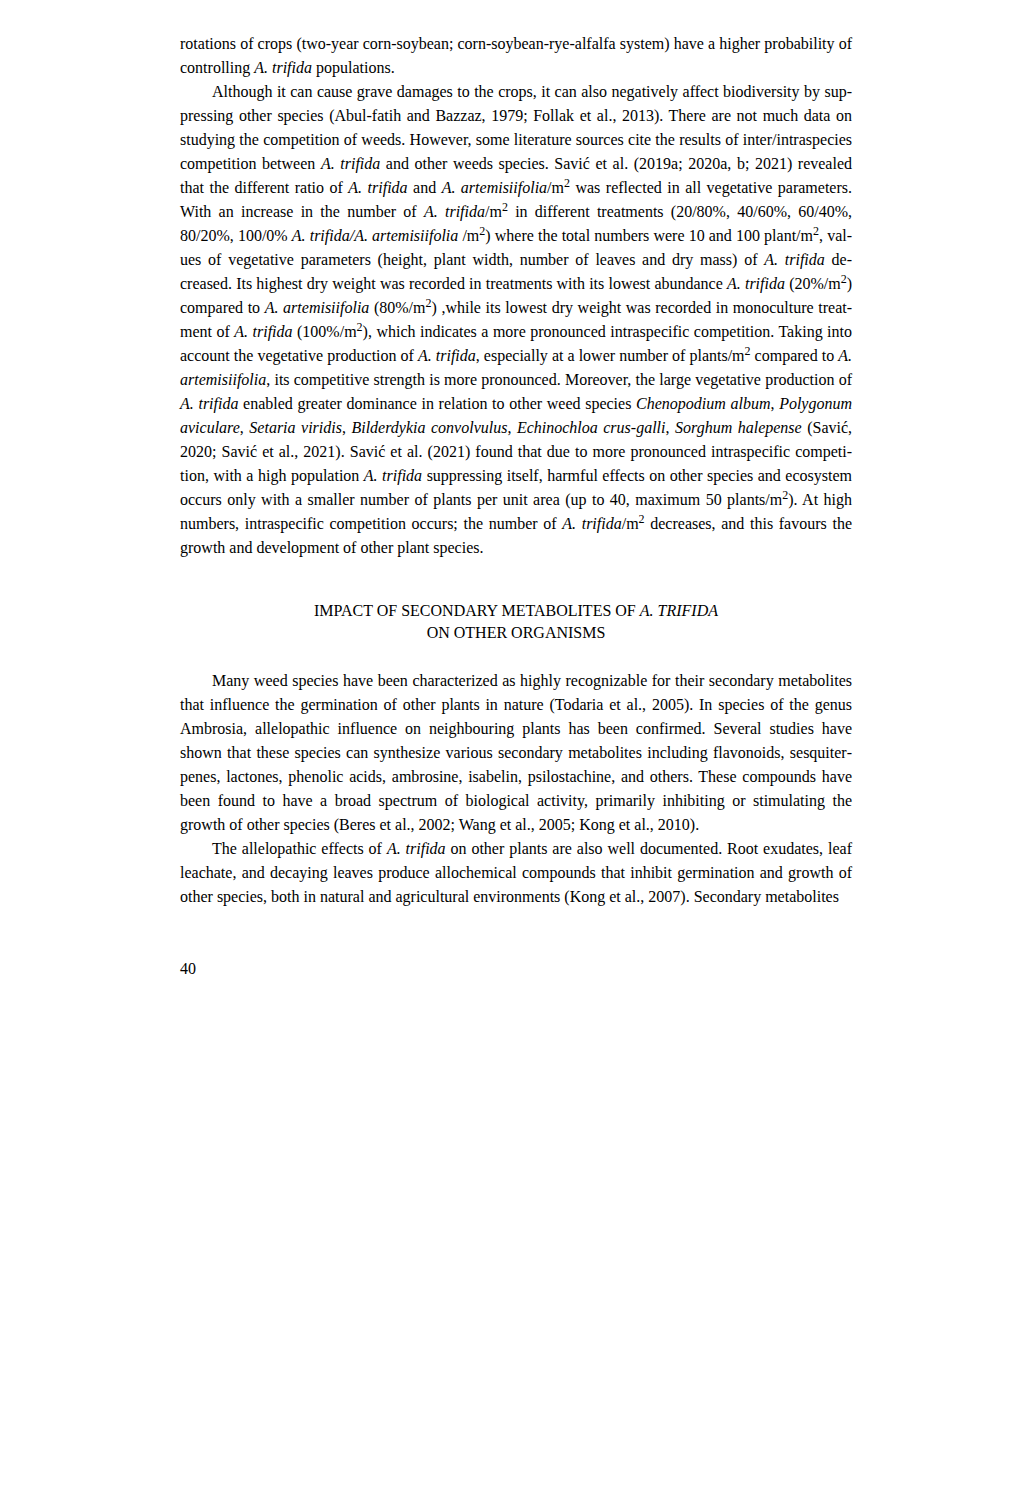rotations of crops (two-year corn-soybean; corn-soybean-rye-alfalfa system) have a higher probability of controlling A. trifida populations.
Although it can cause grave damages to the crops, it can also negatively affect biodiversity by suppressing other species (Abul-fatih and Bazzaz, 1979; Follak et al., 2013). There are not much data on studying the competition of weeds. However, some literature sources cite the results of inter/intraspecies competition between A. trifida and other weeds species. Savić et al. (2019a; 2020a, b; 2021) revealed that the different ratio of A. trifida and A. artemisiifolia/m2 was reflected in all vegetative parameters. With an increase in the number of A. trifida/m2 in different treatments (20/80%, 40/60%, 60/40%, 80/20%, 100/0% A. trifida/A. artemisiifolia /m2) where the total numbers were 10 and 100 plant/m2, values of vegetative parameters (height, plant width, number of leaves and dry mass) of A. trifida decreased. Its highest dry weight was recorded in treatments with its lowest abundance A. trifida (20%/m2) compared to A. artemisiifolia (80%/m2) ,while its lowest dry weight was recorded in monoculture treatment of A. trifida (100%/m2), which indicates a more pronounced intraspecific competition. Taking into account the vegetative production of A. trifida, especially at a lower number of plants/m2 compared to A. artemisiifolia, its competitive strength is more pronounced. Moreover, the large vegetative production of A. trifida enabled greater dominance in relation to other weed species Chenopodium album, Polygonum aviculare, Setaria viridis, Bilderdykia convolvulus, Echinochloa crus-galli, Sorghum halepense (Savić, 2020; Savić et al., 2021). Savić et al. (2021) found that due to more pronounced intraspecific competition, with a high population A. trifida suppressing itself, harmful effects on other species and ecosystem occurs only with a smaller number of plants per unit area (up to 40, maximum 50 plants/m2). At high numbers, intraspecific competition occurs; the number of A. trifida/m2 decreases, and this favours the growth and development of other plant species.
Impact of secondary metabolites of A. trifida
on other organisms
Many weed species have been characterized as highly recognizable for their secondary metabolites that influence the germination of other plants in nature (Todaria et al., 2005). In species of the genus Ambrosia, allelopathic influence on neighbouring plants has been confirmed. Several studies have shown that these species can synthesize various secondary metabolites including flavonoids, sesquiterpenes, lactones, phenolic acids, ambrosine, isabelin, psilostachine, and others. These compounds have been found to have a broad spectrum of biological activity, primarily inhibiting or stimulating the growth of other species (Beres et al., 2002; Wang et al., 2005; Kong et al., 2010).
The allelopathic effects of A. trifida on other plants are also well documented. Root exudates, leaf leachate, and decaying leaves produce allochemical compounds that inhibit germination and growth of other species, both in natural and agricultural environments (Kong et al., 2007). Secondary metabolites
40